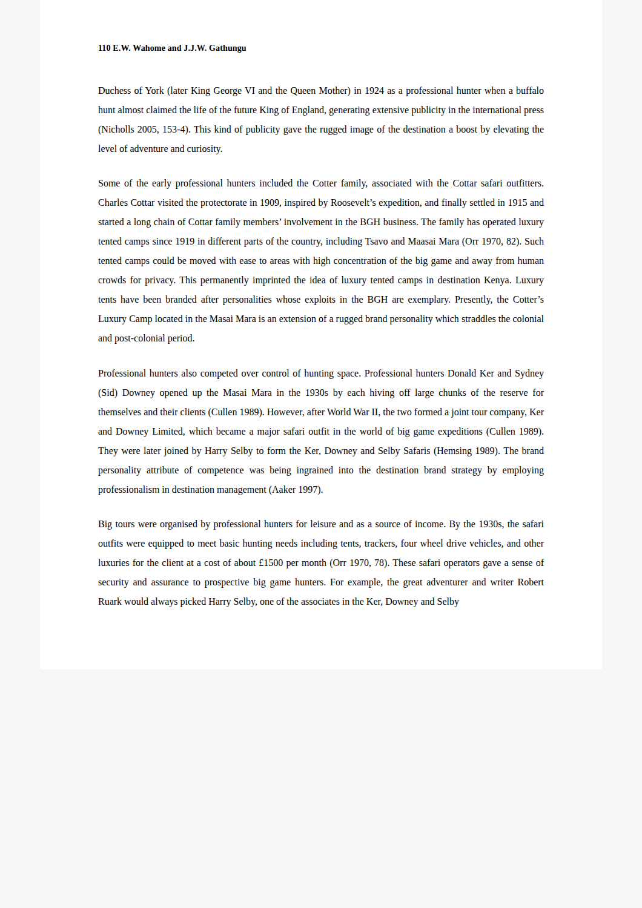110 E.W. Wahome and J.J.W. Gathungu
Duchess of York (later King George VI and the Queen Mother) in 1924 as a professional hunter when a buffalo hunt almost claimed the life of the future King of England, generating extensive publicity in the international press (Nicholls 2005, 153-4). This kind of publicity gave the rugged image of the destination a boost by elevating the level of adventure and curiosity.
Some of the early professional hunters included the Cotter family, associated with the Cottar safari outfitters. Charles Cottar visited the protectorate in 1909, inspired by Roosevelt’s expedition, and finally settled in 1915 and started a long chain of Cottar family members’ involvement in the BGH business. The family has operated luxury tented camps since 1919 in different parts of the country, including Tsavo and Maasai Mara (Orr 1970, 82). Such tented camps could be moved with ease to areas with high concentration of the big game and away from human crowds for privacy. This permanently imprinted the idea of luxury tented camps in destination Kenya. Luxury tents have been branded after personalities whose exploits in the BGH are exemplary. Presently, the Cotter’s Luxury Camp located in the Masai Mara is an extension of a rugged brand personality which straddles the colonial and post-colonial period.
Professional hunters also competed over control of hunting space. Professional hunters Donald Ker and Sydney (Sid) Downey opened up the Masai Mara in the 1930s by each hiving off large chunks of the reserve for themselves and their clients (Cullen 1989). However, after World War II, the two formed a joint tour company, Ker and Downey Limited, which became a major safari outfit in the world of big game expeditions (Cullen 1989). They were later joined by Harry Selby to form the Ker, Downey and Selby Safaris (Hemsing 1989). The brand personality attribute of competence was being ingrained into the destination brand strategy by employing professionalism in destination management (Aaker 1997).
Big tours were organised by professional hunters for leisure and as a source of income. By the 1930s, the safari outfits were equipped to meet basic hunting needs including tents, trackers, four wheel drive vehicles, and other luxuries for the client at a cost of about £1500 per month (Orr 1970, 78). These safari operators gave a sense of security and assurance to prospective big game hunters. For example, the great adventurer and writer Robert Ruark would always picked Harry Selby, one of the associates in the Ker, Downey and Selby